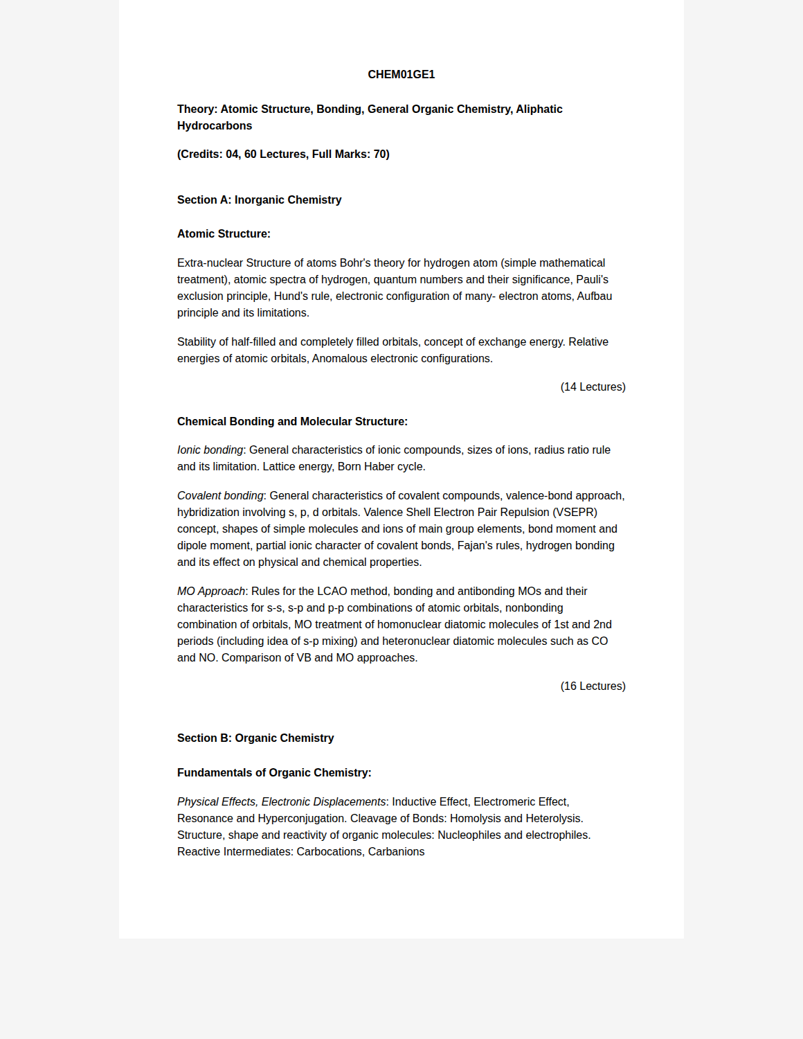CHEM01GE1
Theory: Atomic Structure, Bonding, General Organic Chemistry, Aliphatic Hydrocarbons
(Credits: 04, 60 Lectures, Full Marks: 70)
Section A: Inorganic Chemistry
Atomic Structure:
Extra-nuclear Structure of atoms Bohr's theory for hydrogen atom (simple mathematical treatment), atomic spectra of hydrogen, quantum numbers and their significance, Pauli's exclusion principle, Hund's rule, electronic configuration of many- electron atoms, Aufbau principle and its limitations.
Stability of half-filled and completely filled orbitals, concept of exchange energy. Relative energies of atomic orbitals, Anomalous electronic configurations.
(14 Lectures)
Chemical Bonding and Molecular Structure:
Ionic bonding: General characteristics of ionic compounds, sizes of ions, radius ratio rule and its limitation. Lattice energy, Born Haber cycle.
Covalent bonding: General characteristics of covalent compounds, valence-bond approach, hybridization involving s, p, d orbitals. Valence Shell Electron Pair Repulsion (VSEPR) concept, shapes of simple molecules and ions of main group elements, bond moment and dipole moment, partial ionic character of covalent bonds, Fajan's rules, hydrogen bonding and its effect on physical and chemical properties.
MO Approach: Rules for the LCAO method, bonding and antibonding MOs and their characteristics for s-s, s-p and p-p combinations of atomic orbitals, nonbonding combination of orbitals, MO treatment of homonuclear diatomic molecules of 1st and 2nd periods (including idea of s-p mixing) and heteronuclear diatomic molecules such as CO and NO. Comparison of VB and MO approaches.
(16 Lectures)
Section B: Organic Chemistry
Fundamentals of Organic Chemistry:
Physical Effects, Electronic Displacements: Inductive Effect, Electromeric Effect, Resonance and Hyperconjugation. Cleavage of Bonds: Homolysis and Heterolysis. Structure, shape and reactivity of organic molecules: Nucleophiles and electrophiles. Reactive Intermediates: Carbocations, Carbanions